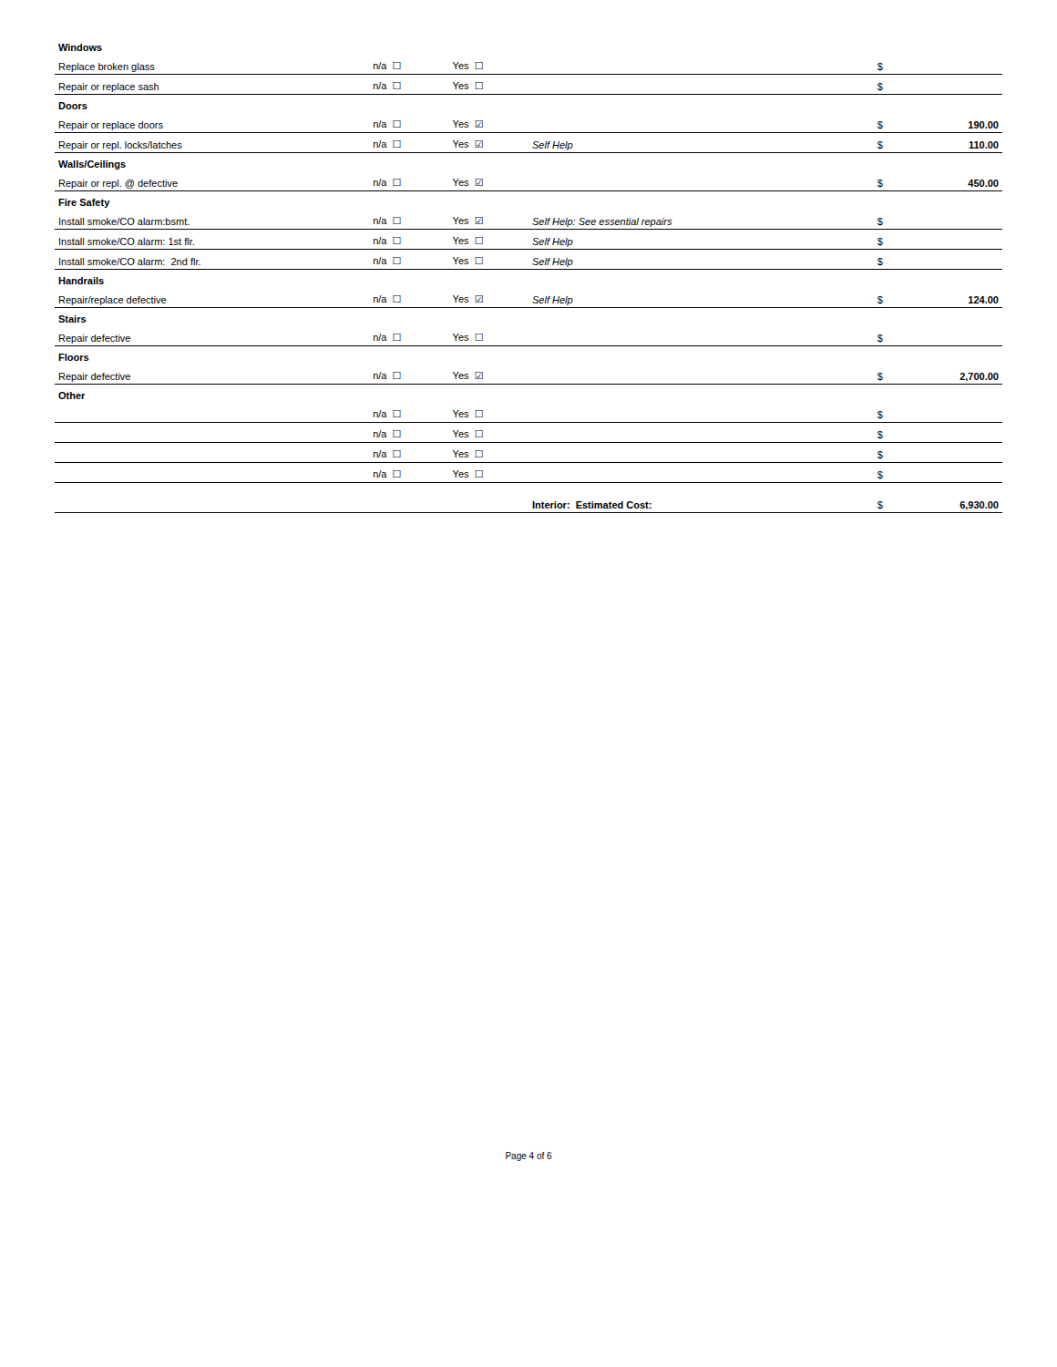| Windows |
| Replace broken glass | n/a ☐ | Yes ☐ | | $ | |
| Repair or replace sash | n/a ☐ | Yes ☐ | | $ | |
| Doors |
| Repair or replace doors | n/a ☐ | Yes ☑ | | $ | 190.00 |
| Repair or repl. locks/latches | n/a ☐ | Yes ☑ | Self Help | $ | 110.00 |
| Walls/Ceilings |
| Repair or repl. @ defective | n/a ☐ | Yes ☑ | | $ | 450.00 |
| Fire Safety |
| Install smoke/CO alarm:bsmt. | n/a ☐ | Yes ☑ | Self Help: See essential repairs | $ | |
| Install smoke/CO alarm: 1st flr. | n/a ☐ | Yes ☐ | Self Help | $ | |
| Install smoke/CO alarm: 2nd flr. | n/a ☐ | Yes ☐ | Self Help | $ | |
| Handrails |
| Repair/replace defective | n/a ☐ | Yes ☑ | Self Help | $ | 124.00 |
| Stairs |
| Repair defective | n/a ☐ | Yes ☐ | | $ | |
| Floors |
| Repair defective | n/a ☐ | Yes ☑ | | $ | 2,700.00 |
| Other |
| | n/a ☐ | Yes ☐ | | $ | |
| | n/a ☐ | Yes ☐ | | $ | |
| | n/a ☐ | Yes ☐ | | $ | |
| | n/a ☐ | Yes ☐ | | $ | |
| | | | Interior: Estimated Cost: | $ | 6,930.00 |
Page 4 of 6